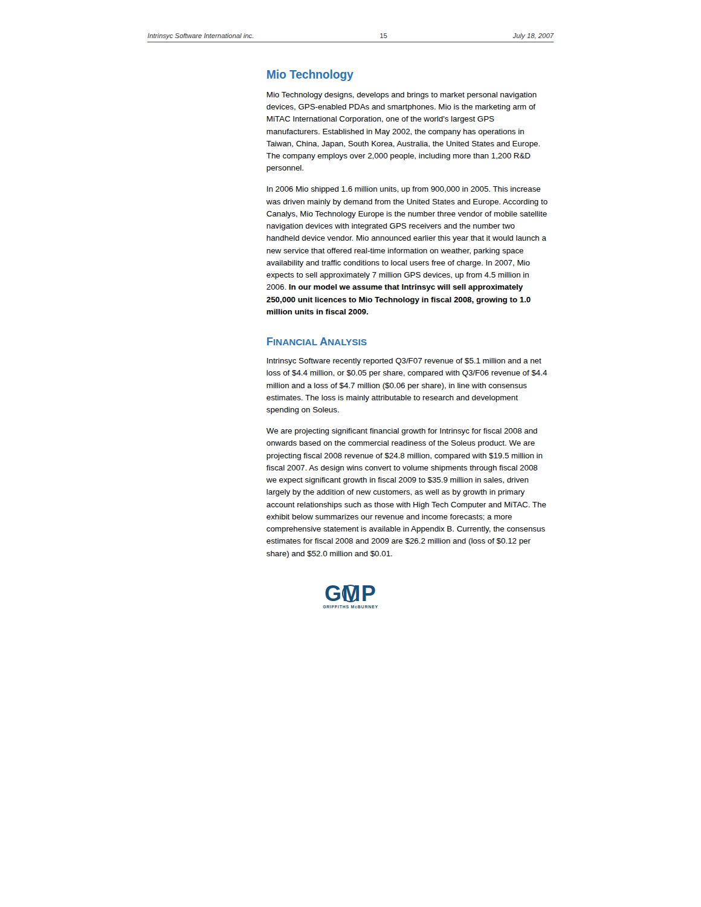Intrinsyc Software International inc.
15
July 18, 2007
Mio Technology
Mio Technology designs, develops and brings to market personal navigation devices, GPS-enabled PDAs and smartphones. Mio is the marketing arm of MiTAC International Corporation, one of the world's largest GPS manufacturers. Established in May 2002, the company has operations in Taiwan, China, Japan, South Korea, Australia, the United States and Europe. The company employs over 2,000 people, including more than 1,200 R&D personnel.
In 2006 Mio shipped 1.6 million units, up from 900,000 in 2005. This increase was driven mainly by demand from the United States and Europe. According to Canalys, Mio Technology Europe is the number three vendor of mobile satellite navigation devices with integrated GPS receivers and the number two handheld device vendor. Mio announced earlier this year that it would launch a new service that offered real-time information on weather, parking space availability and traffic conditions to local users free of charge. In 2007, Mio expects to sell approximately 7 million GPS devices, up from 4.5 million in 2006. In our model we assume that Intrinsyc will sell approximately 250,000 unit licences to Mio Technology in fiscal 2008, growing to 1.0 million units in fiscal 2009.
FINANCIAL ANALYSIS
Intrinsyc Software recently reported Q3/F07 revenue of $5.1 million and a net loss of $4.4 million, or $0.05 per share, compared with Q3/F06 revenue of $4.4 million and a loss of $4.7 million ($0.06 per share), in line with consensus estimates. The loss is mainly attributable to research and development spending on Soleus.
We are projecting significant financial growth for Intrinsyc for fiscal 2008 and onwards based on the commercial readiness of the Soleus product. We are projecting fiscal 2008 revenue of $24.8 million, compared with $19.5 million in fiscal 2007. As design wins convert to volume shipments through fiscal 2008 we expect significant growth in fiscal 2009 to $35.9 million in sales, driven largely by the addition of new customers, as well as by growth in primary account relationships such as those with High Tech Computer and MiTAC. The exhibit below summarizes our revenue and income forecasts; a more comprehensive statement is available in Appendix B. Currently, the consensus estimates for fiscal 2008 and 2009 are $26.2 million and (loss of $0.12 per share) and $52.0 million and $0.01.
GMP
GRIFFITHS McBURNEY